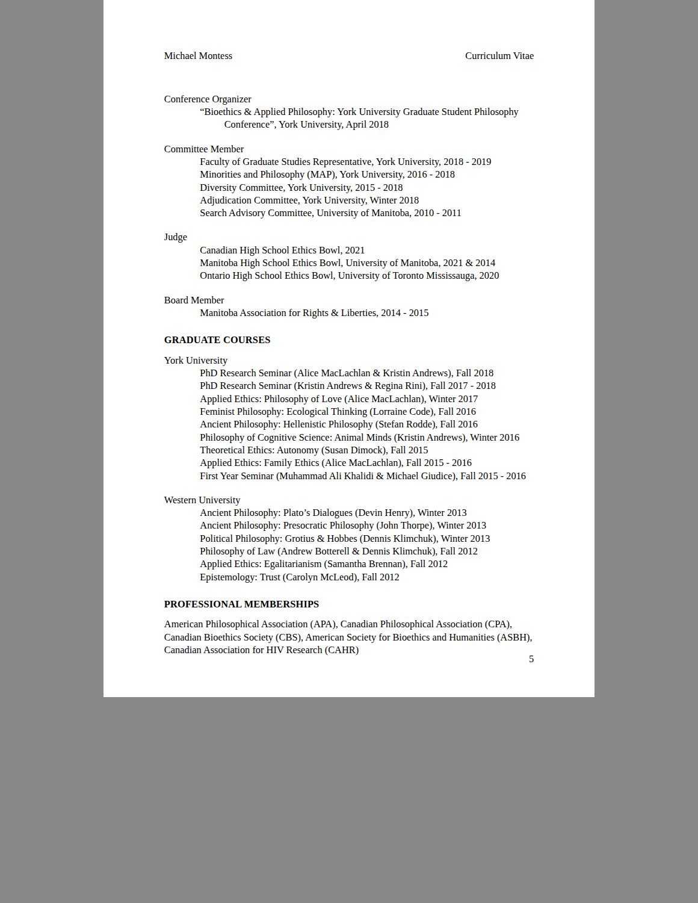Michael Montess Curriculum Vitae
Conference Organizer
“Bioethics & Applied Philosophy: York University Graduate Student Philosophy Conference”, York University, April 2018
Committee Member
Faculty of Graduate Studies Representative, York University, 2018 - 2019
Minorities and Philosophy (MAP), York University, 2016 - 2018
Diversity Committee, York University, 2015 - 2018
Adjudication Committee, York University, Winter 2018
Search Advisory Committee, University of Manitoba, 2010 - 2011
Judge
Canadian High School Ethics Bowl, 2021
Manitoba High School Ethics Bowl, University of Manitoba, 2021 & 2014
Ontario High School Ethics Bowl, University of Toronto Mississauga, 2020
Board Member
Manitoba Association for Rights & Liberties, 2014 - 2015
GRADUATE COURSES
York University
PhD Research Seminar (Alice MacLachlan & Kristin Andrews), Fall 2018
PhD Research Seminar (Kristin Andrews & Regina Rini), Fall 2017 - 2018
Applied Ethics: Philosophy of Love (Alice MacLachlan), Winter 2017
Feminist Philosophy: Ecological Thinking (Lorraine Code), Fall 2016
Ancient Philosophy: Hellenistic Philosophy (Stefan Rodde), Fall 2016
Philosophy of Cognitive Science: Animal Minds (Kristin Andrews), Winter 2016
Theoretical Ethics: Autonomy (Susan Dimock), Fall 2015
Applied Ethics: Family Ethics (Alice MacLachlan), Fall 2015 - 2016
First Year Seminar (Muhammad Ali Khalidi & Michael Giudice), Fall 2015 - 2016
Western University
Ancient Philosophy: Plato’s Dialogues (Devin Henry), Winter 2013
Ancient Philosophy: Presocratic Philosophy (John Thorpe), Winter 2013
Political Philosophy: Grotius & Hobbes (Dennis Klimchuk), Winter 2013
Philosophy of Law (Andrew Botterell & Dennis Klimchuk), Fall 2012
Applied Ethics: Egalitarianism (Samantha Brennan), Fall 2012
Epistemology: Trust (Carolyn McLeod), Fall 2012
PROFESSIONAL MEMBERSHIPS
American Philosophical Association (APA), Canadian Philosophical Association (CPA), Canadian Bioethics Society (CBS), American Society for Bioethics and Humanities (ASBH), Canadian Association for HIV Research (CAHR)
5